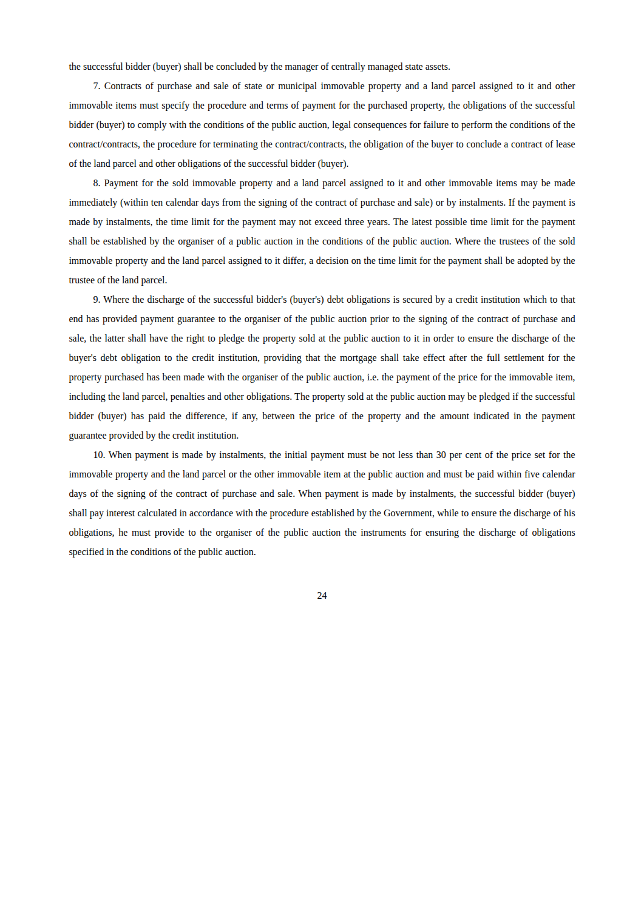the successful bidder (buyer) shall be concluded by the manager of centrally managed state assets.
7. Contracts of purchase and sale of state or municipal immovable property and a land parcel assigned to it and other immovable items must specify the procedure and terms of payment for the purchased property, the obligations of the successful bidder (buyer) to comply with the conditions of the public auction, legal consequences for failure to perform the conditions of the contract/contracts, the procedure for terminating the contract/contracts, the obligation of the buyer to conclude a contract of lease of the land parcel and other obligations of the successful bidder (buyer).
8. Payment for the sold immovable property and a land parcel assigned to it and other immovable items may be made immediately (within ten calendar days from the signing of the contract of purchase and sale) or by instalments. If the payment is made by instalments, the time limit for the payment may not exceed three years. The latest possible time limit for the payment shall be established by the organiser of a public auction in the conditions of the public auction. Where the trustees of the sold immovable property and the land parcel assigned to it differ, a decision on the time limit for the payment shall be adopted by the trustee of the land parcel.
9. Where the discharge of the successful bidder's (buyer's) debt obligations is secured by a credit institution which to that end has provided payment guarantee to the organiser of the public auction prior to the signing of the contract of purchase and sale, the latter shall have the right to pledge the property sold at the public auction to it in order to ensure the discharge of the buyer's debt obligation to the credit institution, providing that the mortgage shall take effect after the full settlement for the property purchased has been made with the organiser of the public auction, i.e. the payment of the price for the immovable item, including the land parcel, penalties and other obligations. The property sold at the public auction may be pledged if the successful bidder (buyer) has paid the difference, if any, between the price of the property and the amount indicated in the payment guarantee provided by the credit institution.
10. When payment is made by instalments, the initial payment must be not less than 30 per cent of the price set for the immovable property and the land parcel or the other immovable item at the public auction and must be paid within five calendar days of the signing of the contract of purchase and sale. When payment is made by instalments, the successful bidder (buyer) shall pay interest calculated in accordance with the procedure established by the Government, while to ensure the discharge of his obligations, he must provide to the organiser of the public auction the instruments for ensuring the discharge of obligations specified in the conditions of the public auction.
24